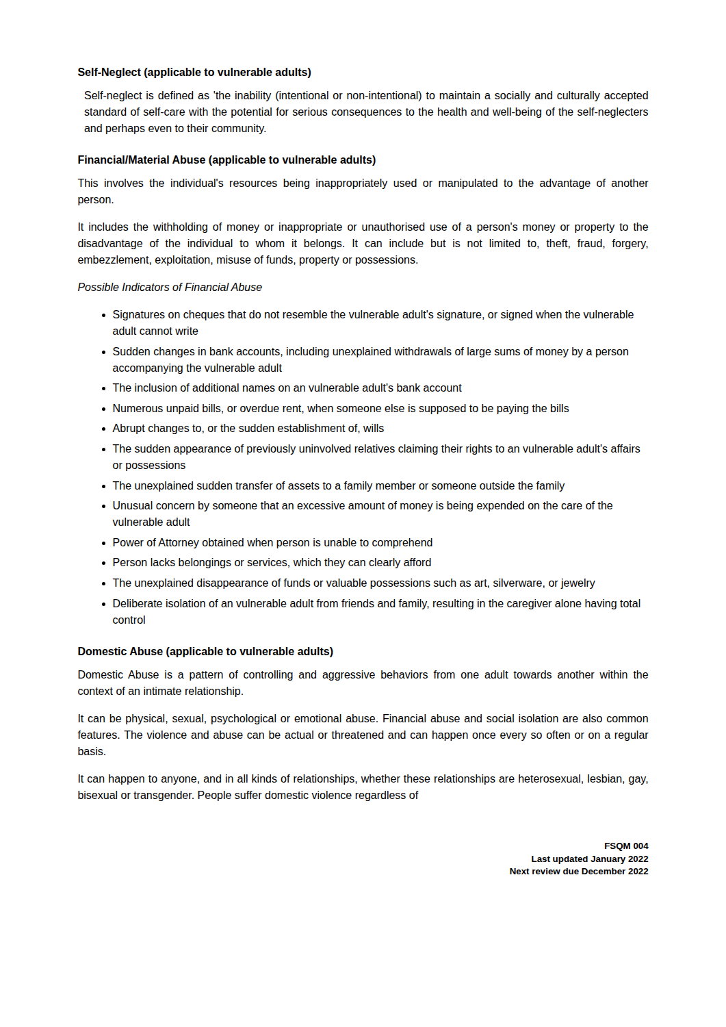Self-Neglect (applicable to vulnerable adults)
Self-neglect is defined as 'the inability (intentional or non-intentional) to maintain a socially and culturally accepted standard of self-care with the potential for serious consequences to the health and well-being of the self-neglecters and perhaps even to their community.
Financial/Material Abuse (applicable to vulnerable adults)
This involves the individual's resources being inappropriately used or manipulated to the advantage of another person.
It includes the withholding of money or inappropriate or unauthorised use of a person's money or property to the disadvantage of the individual to whom it belongs. It can include but is not limited to, theft, fraud, forgery, embezzlement, exploitation, misuse of funds, property or possessions.
Possible Indicators of Financial Abuse
Signatures on cheques that do not resemble the vulnerable adult's signature, or signed when the vulnerable adult cannot write
Sudden changes in bank accounts, including unexplained withdrawals of large sums of money by a person accompanying the vulnerable adult
The inclusion of additional names on an vulnerable adult's bank account
Numerous unpaid bills, or overdue rent, when someone else is supposed to be paying the bills
Abrupt changes to, or the sudden establishment of, wills
The sudden appearance of previously uninvolved relatives claiming their rights to an vulnerable adult's affairs or possessions
The unexplained sudden transfer of assets to a family member or someone outside the family
Unusual concern by someone that an excessive amount of money is being expended on the care of the vulnerable adult
Power of Attorney obtained when person is unable to comprehend
Person lacks belongings or services, which they can clearly afford
The unexplained disappearance of funds or valuable possessions such as art, silverware, or jewelry
Deliberate isolation of an vulnerable adult from friends and family, resulting in the caregiver alone having total control
Domestic Abuse (applicable to vulnerable adults)
Domestic Abuse is a pattern of controlling and aggressive behaviors from one adult towards another within the context of an intimate relationship.
It can be physical, sexual, psychological or emotional abuse. Financial abuse and social isolation are also common features. The violence and abuse can be actual or threatened and can happen once every so often or on a regular basis.
It can happen to anyone, and in all kinds of relationships, whether these relationships are heterosexual, lesbian, gay, bisexual or transgender. People suffer domestic violence regardless of
FSQM 004
Last updated January 2022
Next review due December 2022